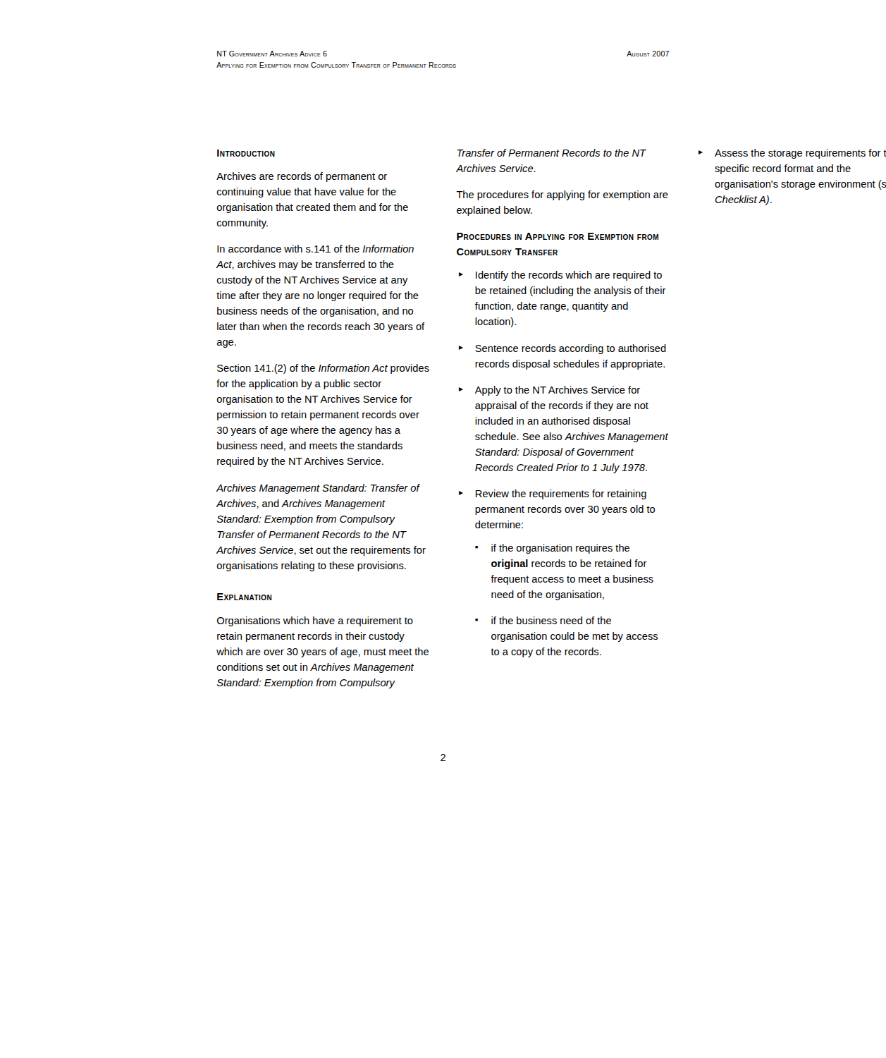NT Government Archives Advice 6 Applying for Exemption from Compulsory Transfer of Permanent Records
August 2007
Introduction
Archives are records of permanent or continuing value that have value for the organisation that created them and for the community.
In accordance with s.141 of the Information Act, archives may be transferred to the custody of the NT Archives Service at any time after they are no longer required for the business needs of the organisation, and no later than when the records reach 30 years of age.
Section 141.(2) of the Information Act provides for the application by a public sector organisation to the NT Archives Service for permission to retain permanent records over 30 years of age where the agency has a business need, and meets the standards required by the NT Archives Service.
Archives Management Standard: Transfer of Archives, and Archives Management Standard: Exemption from Compulsory Transfer of Permanent Records to the NT Archives Service, set out the requirements for organisations relating to these provisions.
Explanation
Organisations which have a requirement to retain permanent records in their custody which are over 30 years of age, must meet the conditions set out in Archives Management Standard: Exemption from Compulsory Transfer of Permanent Records to the NT Archives Service.
The procedures for applying for exemption are explained below.
Procedures in Applying for Exemption from Compulsory Transfer
Identify the records which are required to be retained (including the analysis of their function, date range, quantity and location).
Sentence records according to authorised records disposal schedules if appropriate.
Apply to the NT Archives Service for appraisal of the records if they are not included in an authorised disposal schedule. See also Archives Management Standard: Disposal of Government Records Created Prior to 1 July 1978.
Review the requirements for retaining permanent records over 30 years old to determine:
if the organisation requires the original records to be retained for frequent access to meet a business need of the organisation,
if the business need of the organisation could be met by access to a copy of the records.
Assess the storage requirements for the specific record format and the organisation's storage environment (see Checklist A).
2